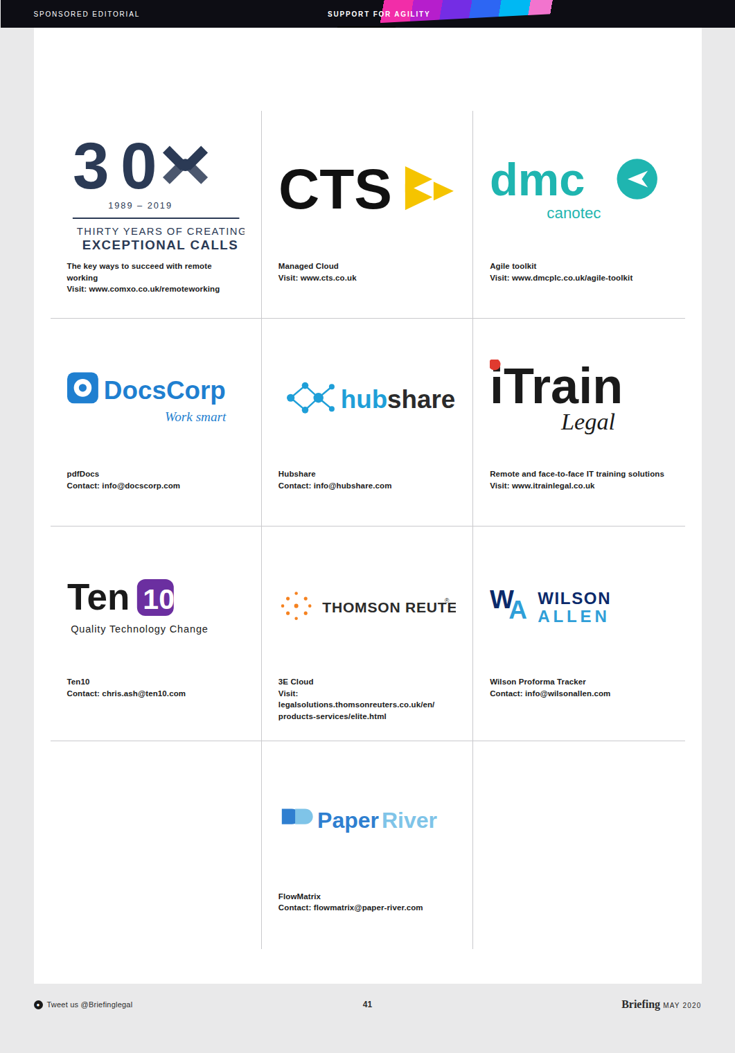Sponsored Editorial Support for Agility
3 0 1989 – 2019 THIRTY YEARS OF CREATING EXCEPTIONAL CALLS
The key ways to succeed with remote working
Visit: www.comxo.co.uk/remoteworking
CTS
Managed Cloud
Visit: www.cts.co.uk
dmc canotec
Agile toolkit
Visit: www.dmcplc.co.uk/agile-toolkit
DocsCorp Work smart
pdfDocs
Contact: info@docscorp.com
hub share
Hubshare
Contact: info@hubshare.com
iTrain Legal
Remote and face-to-face IT training solutions
Visit: www.itrainlegal.co.uk
Ten 10 Quality Technology Change
Ten10
Contact: chris.ash@ten10.com
THOMSON REUTERS ®
3E Cloud
Visit: legalsolutions.thomsonreuters.co.uk/en/
products-services/elite.html
W A WILSON ALLEN
Wilson Proforma Tracker
Contact: info@wilsonallen.com
Paper River
FlowMatrix
Contact: flowmatrix@paper-river.com
● Tweet us @Briefinglegal
41
Briefing MAY 2020